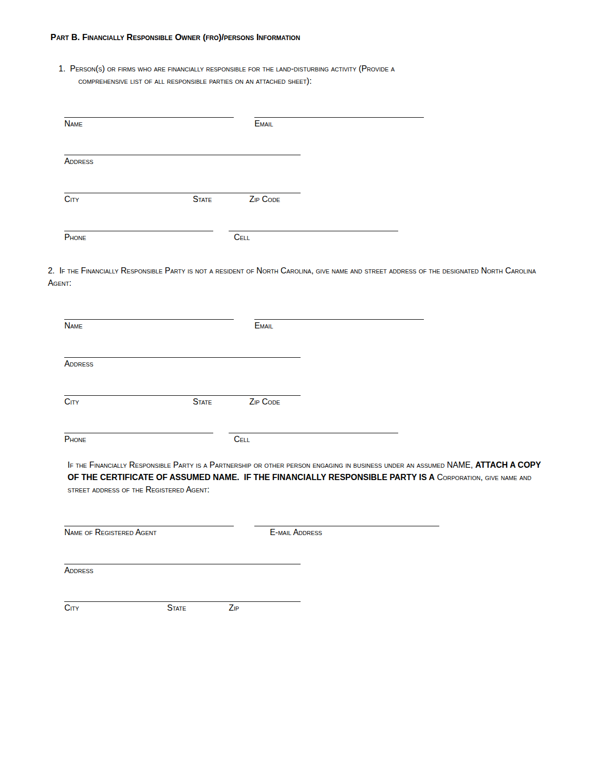Part B. Financially Responsible Owner (fro)/persons Information
1. Person(s) or firms who are financially responsible for the land-disturbing activity (Provide a comprehensive list of all responsible parties on an attached sheet):
Name Email
Address
City State Zip Code
Phone Cell
2. If the Financially Responsible Party is not a resident of North Carolina, give name and street address of the designated North Carolina Agent:
Name Email
Address
City State Zip Code
Phone Cell
If the Financially Responsible Party is a Partnership or other person engaging in business under an assumed NAME, attach a copy of the certificate of assumed name. If the financially responsible party is a Corporation, give name and street address of the Registered Agent:
Name of Registered Agent E-mail Address
Address
City State Zip